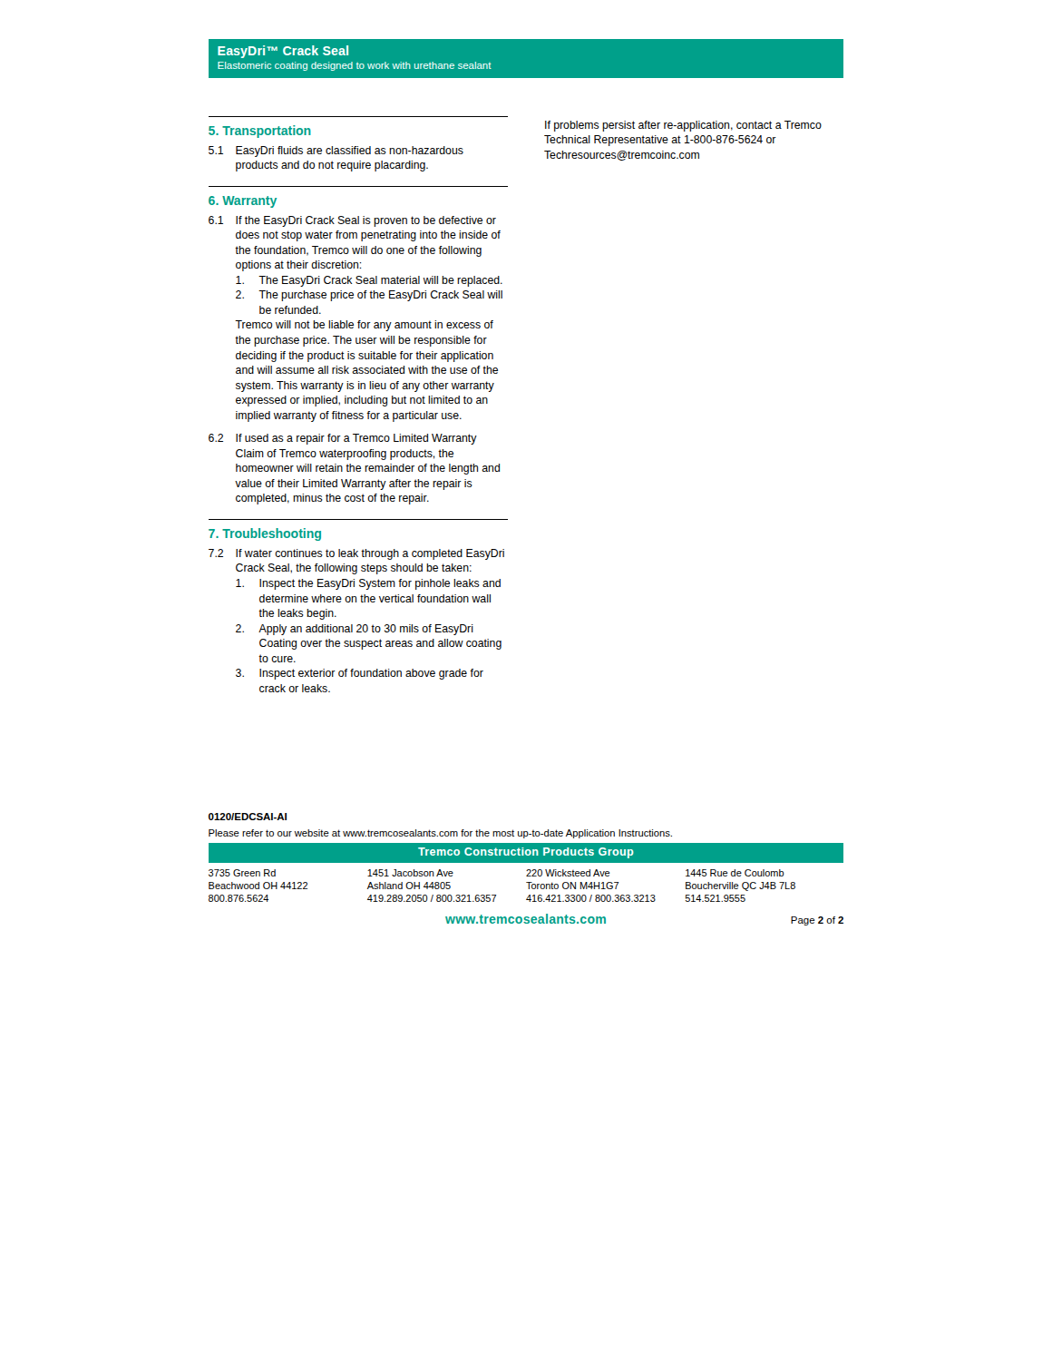EasyDri™ Crack Seal
Elastomeric coating designed to work with urethane sealant
5. Transportation
5.1
EasyDri fluids are classified as non-hazardous products and do not require placarding.
6. Warranty
6.1
If the EasyDri Crack Seal is proven to be defective or does not stop water from penetrating into the inside of the foundation, Tremco will do one of the following options at their discretion:
1.
The EasyDri Crack Seal material will be replaced.
2.
The purchase price of the EasyDri Crack Seal will be refunded.
Tremco will not be liable for any amount in excess of the purchase price. The user will be responsible for deciding if the product is suitable for their application and will assume all risk associated with the use of the system. This warranty is in lieu of any other warranty expressed or implied, including but not limited to an implied warranty of fitness for a particular use.
6.2
If used as a repair for a Tremco Limited Warranty Claim of Tremco waterproofing products, the homeowner will retain the remainder of the length and value of their Limited Warranty after the repair is completed, minus the cost of the repair.
7. Troubleshooting
7.2
If water continues to leak through a completed EasyDri Crack Seal, the following steps should be taken:
1.
Inspect the EasyDri System for pinhole leaks and determine where on the vertical foundation wall the leaks begin.
2.
Apply an additional 20 to 30 mils of EasyDri Coating over the suspect areas and allow coating to cure.
3.
Inspect exterior of foundation above grade for crack or leaks.
If problems persist after re-application, contact a Tremco Technical Representative at 1-800-876-5624 or Techresources@tremcoinc.com
0120/EDCSAI-AI
Please refer to our website at www.tremcosealants.com for the most up-to-date Application Instructions.
Tremco Construction Products Group
| 3735 Green Rd Beachwood OH 44122 800.876.5624 | 1451 Jacobson Ave Ashland OH 44805 419.289.2050 / 800.321.6357 | 220 Wicksteed Ave Toronto ON M4H1G7 416.421.3300 / 800.363.3213 | 1445 Rue de Coulomb Boucherville QC J4B 7L8 514.521.9555 |
www.tremcosealants.com Page 2 of 2